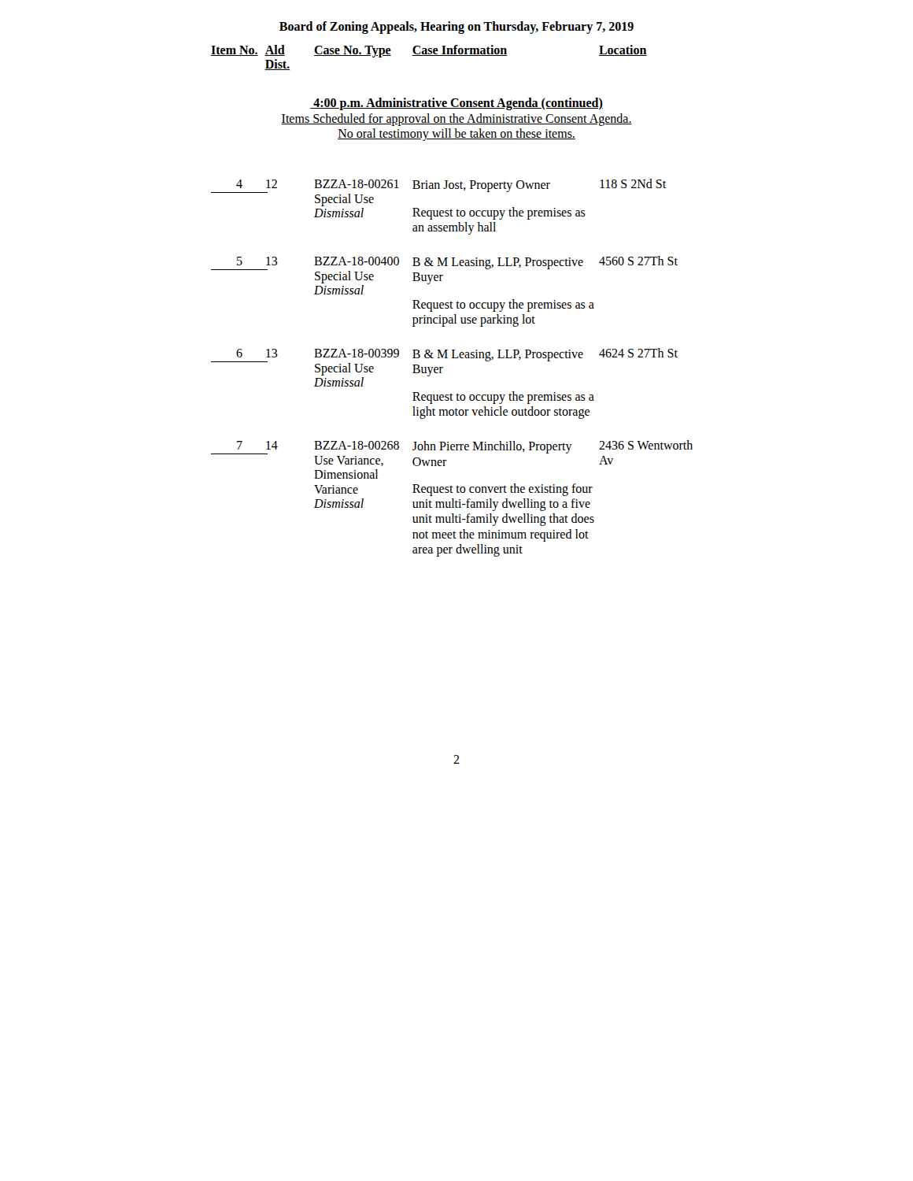Board of Zoning Appeals, Hearing on Thursday, February 7, 2019
| Item No. | Ald Dist. | Case No. Type | Case Information | Location |
| --- | --- | --- | --- | --- |
| 4:00 p.m. Administrative Consent Agenda (continued) Items Scheduled for approval on the Administrative Consent Agenda. No oral testimony will be taken on these items. |
| 4 | 12 | BZZA-18-00261 Special Use Dismissal | Brian Jost, Property Owner Request to occupy the premises as an assembly hall | 118 S 2Nd St |
| 5 | 13 | BZZA-18-00400 Special Use Dismissal | B & M Leasing, LLP, Prospective Buyer Request to occupy the premises as a principal use parking lot | 4560 S 27Th St |
| 6 | 13 | BZZA-18-00399 Special Use Dismissal | B & M Leasing, LLP, Prospective Buyer Request to occupy the premises as a light motor vehicle outdoor storage | 4624 S 27Th St |
| 7 | 14 | BZZA-18-00268 Use Variance, Dimensional Variance Dismissal | John Pierre Minchillo, Property Owner Request to convert the existing four unit multi-family dwelling to a five unit multi-family dwelling that does not meet the minimum required lot area per dwelling unit | 2436 S Wentworth Av |
2